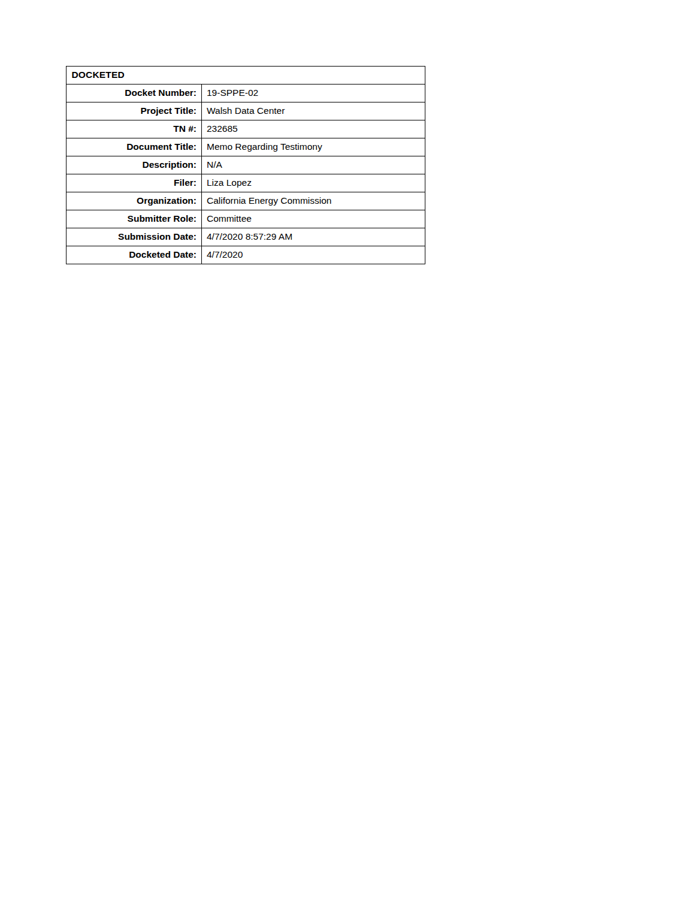| DOCKETED |
| Docket Number: | 19-SPPE-02 |
| Project Title: | Walsh Data Center |
| TN #: | 232685 |
| Document Title: | Memo Regarding Testimony |
| Description: | N/A |
| Filer: | Liza Lopez |
| Organization: | California Energy Commission |
| Submitter Role: | Committee |
| Submission Date: | 4/7/2020 8:57:29 AM |
| Docketed Date: | 4/7/2020 |